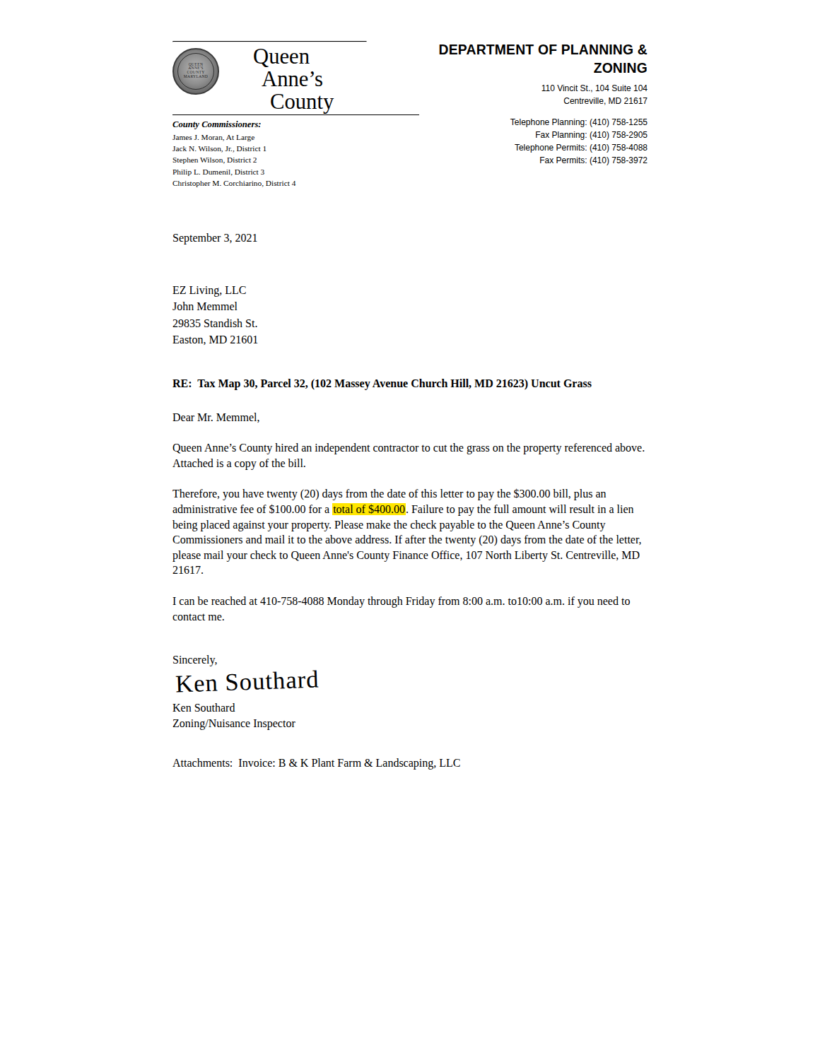Queen
Anne's
County
Maryland
Queen
Anne’s
County
County Commissioners:
James J. Moran, At Large
Jack N. Wilson, Jr., District 1
Stephen Wilson, District 2
Philip L. Dumenil, District 3
Christopher M. Corchiarino, District 4
DEPARTMENT OF PLANNING & ZONING
110 Vincit St., 104 Suite 104
Centreville, MD 21617
Telephone Planning: (410) 758-1255
Fax Planning: (410) 758-2905
Telephone Permits: (410) 758-4088
Fax Permits: (410) 758-3972
September 3, 2021
EZ Living, LLC
John Memmel
29835 Standish St.
Easton, MD 21601
RE: Tax Map 30, Parcel 32, (102 Massey Avenue Church Hill, MD 21623) Uncut Grass
Dear Mr. Memmel,
Queen Anne’s County hired an independent contractor to cut the grass on the property referenced above. Attached is a copy of the bill.
Therefore, you have twenty (20) days from the date of this letter to pay the $300.00 bill, plus an administrative fee of $100.00 for a total of $400.00. Failure to pay the full amount will result in a lien being placed against your property. Please make the check payable to the Queen Anne’s County Commissioners and mail it to the above address. If after the twenty (20) days from the date of the letter, please mail your check to Queen Anne's County Finance Office, 107 North Liberty St. Centreville, MD 21617.
I can be reached at 410-758-4088 Monday through Friday from 8:00 a.m. to10:00 a.m. if you need to contact me.
Sincerely,
Ken Southard
Ken Southard
Zoning/Nuisance Inspector
Attachments: Invoice: B & K Plant Farm & Landscaping, LLC